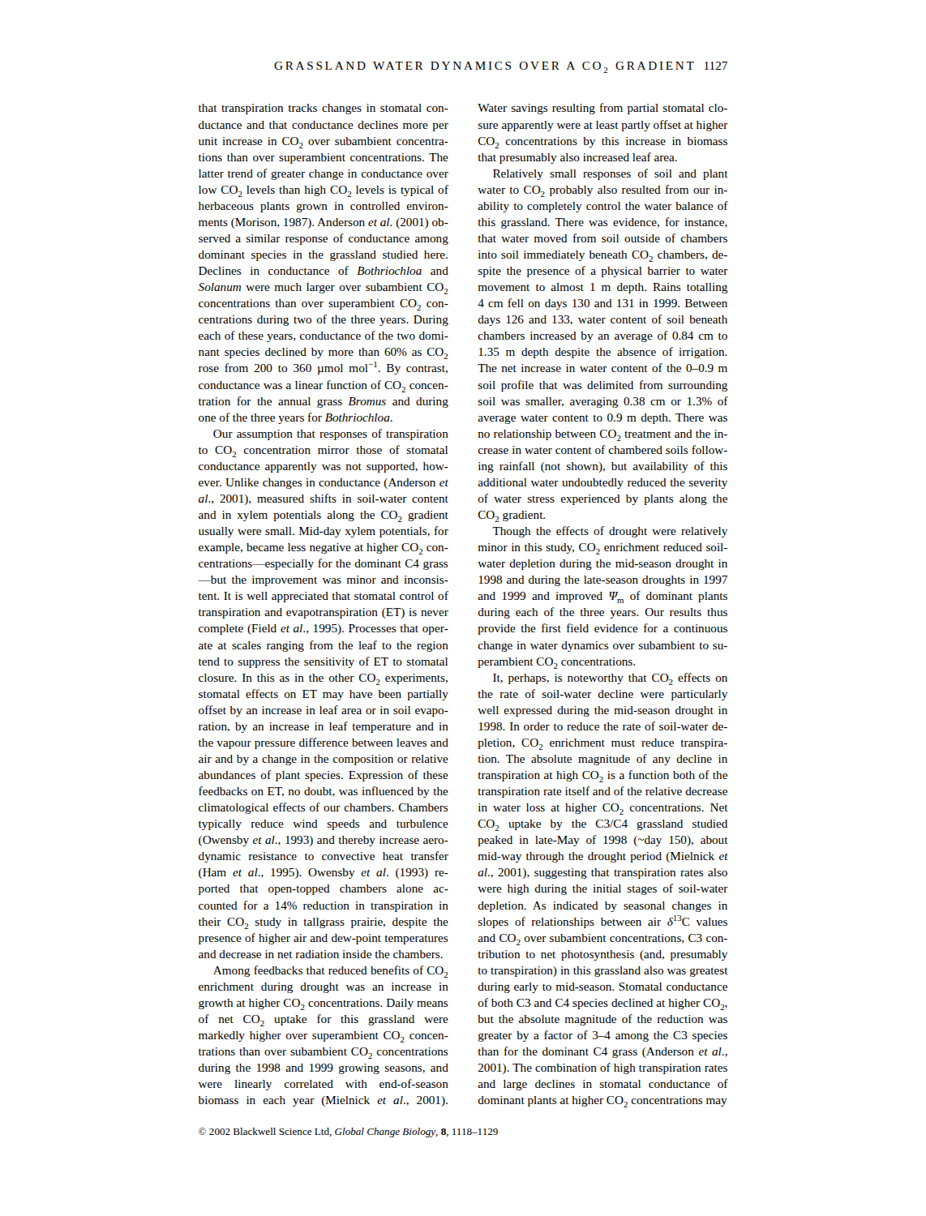GRASSLAND WATER DYNAMICS OVER A CO2 GRADIENT1127
that transpiration tracks changes in stomatal conductance and that conductance declines more per unit increase in CO2 over subambient concentrations than over superambient concentrations. The latter trend of greater change in conductance over low CO2 levels than high CO2 levels is typical of herbaceous plants grown in controlled environments (Morison, 1987). Anderson et al. (2001) observed a similar response of conductance among dominant species in the grassland studied here. Declines in conductance of Bothriochloa and Solanum were much larger over subambient CO2 concentrations than over superambient CO2 concentrations during two of the three years. During each of these years, conductance of the two dominant species declined by more than 60% as CO2 rose from 200 to 360 µmol mol−1. By contrast, conductance was a linear function of CO2 concentration for the annual grass Bromus and during one of the three years for Bothriochloa.
Our assumption that responses of transpiration to CO2 concentration mirror those of stomatal conductance apparently was not supported, however. Unlike changes in conductance (Anderson et al., 2001), measured shifts in soil-water content and in xylem potentials along the CO2 gradient usually were small. Mid-day xylem potentials, for example, became less negative at higher CO2 concentrations—especially for the dominant C4 grass—but the improvement was minor and inconsistent. It is well appreciated that stomatal control of transpiration and evapotranspiration (ET) is never complete (Field et al., 1995). Processes that operate at scales ranging from the leaf to the region tend to suppress the sensitivity of ET to stomatal closure. In this as in the other CO2 experiments, stomatal effects on ET may have been partially offset by an increase in leaf area or in soil evaporation, by an increase in leaf temperature and in the vapour pressure difference between leaves and air and by a change in the composition or relative abundances of plant species. Expression of these feedbacks on ET, no doubt, was influenced by the climatological effects of our chambers. Chambers typically reduce wind speeds and turbulence (Owensby et al., 1993) and thereby increase aerodynamic resistance to convective heat transfer (Ham et al., 1995). Owensby et al. (1993) reported that open-topped chambers alone accounted for a 14% reduction in transpiration in their CO2 study in tallgrass prairie, despite the presence of higher air and dew-point temperatures and decrease in net radiation inside the chambers.
Among feedbacks that reduced benefits of CO2 enrichment during drought was an increase in growth at higher CO2 concentrations. Daily means of net CO2 uptake for this grassland were markedly higher over superambient CO2 concentrations than over subambient CO2 concentrations during the 1998 and 1999 growing seasons, and were linearly correlated with end-of-season biomass in each year (Mielnick et al., 2001). Water savings resulting from partial stomatal closure apparently were at least partly offset at higher CO2 concentrations by this increase in biomass that presumably also increased leaf area.
Relatively small responses of soil and plant water to CO2 probably also resulted from our inability to completely control the water balance of this grassland. There was evidence, for instance, that water moved from soil outside of chambers into soil immediately beneath CO2 chambers, despite the presence of a physical barrier to water movement to almost 1 m depth. Rains totalling 4 cm fell on days 130 and 131 in 1999. Between days 126 and 133, water content of soil beneath chambers increased by an average of 0.84 cm to 1.35 m depth despite the absence of irrigation. The net increase in water content of the 0–0.9 m soil profile that was delimited from surrounding soil was smaller, averaging 0.38 cm or 1.3% of average water content to 0.9 m depth. There was no relationship between CO2 treatment and the increase in water content of chambered soils following rainfall (not shown), but availability of this additional water undoubtedly reduced the severity of water stress experienced by plants along the CO2 gradient.
Though the effects of drought were relatively minor in this study, CO2 enrichment reduced soil-water depletion during the mid-season drought in 1998 and during the late-season droughts in 1997 and 1999 and improved Ψm of dominant plants during each of the three years. Our results thus provide the first field evidence for a continuous change in water dynamics over subambient to superambient CO2 concentrations.
It, perhaps, is noteworthy that CO2 effects on the rate of soil-water decline were particularly well expressed during the mid-season drought in 1998. In order to reduce the rate of soil-water depletion, CO2 enrichment must reduce transpiration. The absolute magnitude of any decline in transpiration at high CO2 is a function both of the transpiration rate itself and of the relative decrease in water loss at higher CO2 concentrations. Net CO2 uptake by the C3/C4 grassland studied peaked in late-May of 1998 (~day 150), about mid-way through the drought period (Mielnick et al., 2001), suggesting that transpiration rates also were high during the initial stages of soil-water depletion. As indicated by seasonal changes in slopes of relationships between air δ13C values and CO2 over subambient concentrations, C3 contribution to net photosynthesis (and, presumably to transpiration) in this grassland also was greatest during early to mid-season. Stomatal conductance of both C3 and C4 species declined at higher CO2, but the absolute magnitude of the reduction was greater by a factor of 3–4 among the C3 species than for the dominant C4 grass (Anderson et al., 2001). The combination of high transpiration rates and large declines in stomatal conductance of dominant plants at higher CO2 concentrations may
© 2002 Blackwell Science Ltd, Global Change Biology, 8, 1118–1129